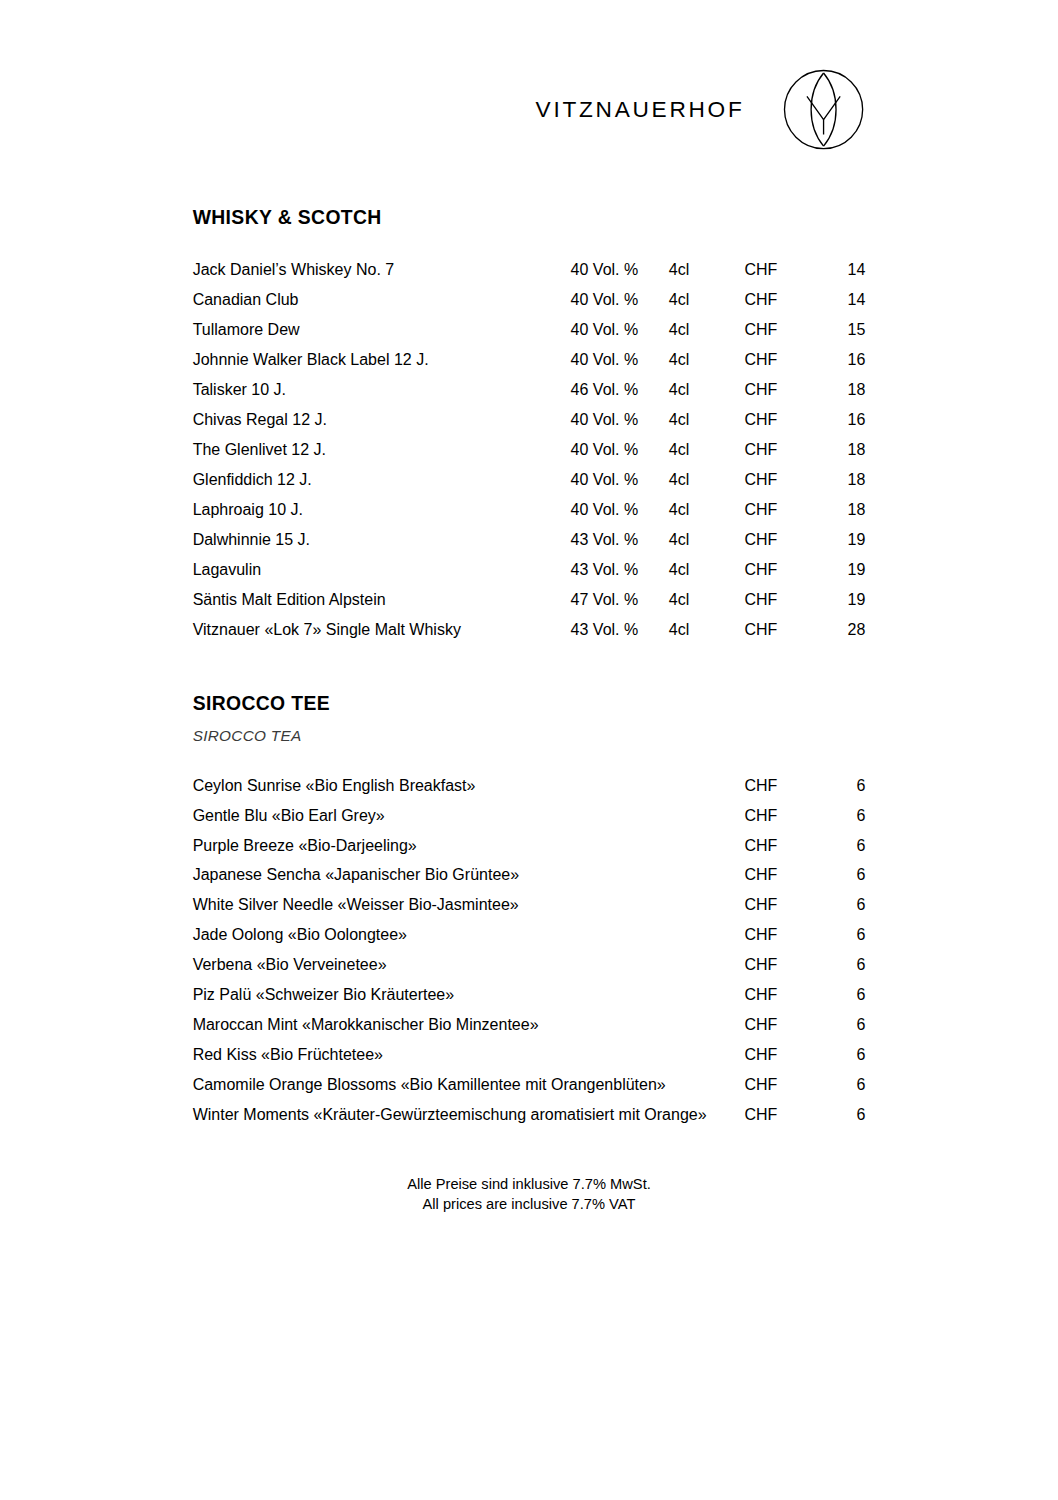VITZNAUERHOF
WHISKY & SCOTCH
| Jack Daniel’s Whiskey No. 7 | 40 Vol. % | 4cl | CHF | 14 |
| Canadian Club | 40 Vol. % | 4cl | CHF | 14 |
| Tullamore Dew | 40 Vol. % | 4cl | CHF | 15 |
| Johnnie Walker Black Label 12 J. | 40 Vol. % | 4cl | CHF | 16 |
| Talisker 10 J. | 46 Vol. % | 4cl | CHF | 18 |
| Chivas Regal 12 J. | 40 Vol. % | 4cl | CHF | 16 |
| The Glenlivet 12 J. | 40 Vol. % | 4cl | CHF | 18 |
| Glenfiddich 12 J. | 40 Vol. % | 4cl | CHF | 18 |
| Laphroaig 10 J. | 40 Vol. % | 4cl | CHF | 18 |
| Dalwhinnie 15 J. | 43 Vol. % | 4cl | CHF | 19 |
| Lagavulin | 43 Vol. % | 4cl | CHF | 19 |
| Säntis Malt Edition Alpstein | 47 Vol. % | 4cl | CHF | 19 |
| Vitznauer «Lok 7» Single Malt Whisky | 43 Vol. % | 4cl | CHF | 28 |
SIROCCO TEE
SIROCCO TEA
| Ceylon Sunrise «Bio English Breakfast» | CHF | 6 |
| Gentle Blu «Bio Earl Grey» | CHF | 6 |
| Purple Breeze «Bio-Darjeeling» | CHF | 6 |
| Japanese Sencha «Japanischer Bio Grüntee» | CHF | 6 |
| White Silver Needle «Weisser Bio-Jasmintee» | CHF | 6 |
| Jade Oolong «Bio Oolongtee» | CHF | 6 |
| Verbena «Bio Verveinetee» | CHF | 6 |
| Piz Palü «Schweizer Bio Kräutertee» | CHF | 6 |
| Maroccan Mint «Marokkanischer Bio Minzentee» | CHF | 6 |
| Red Kiss «Bio Früchtetee» | CHF | 6 |
| Camomile Orange Blossoms «Bio Kamillentee mit Orangenblüten» | CHF | 6 |
| Winter Moments «Kräuter-Gewürzteemischung aromatisiert mit Orange» | CHF | 6 |
Alle Preise sind inklusive 7.7% MwSt.
All prices are inclusive 7.7% VAT